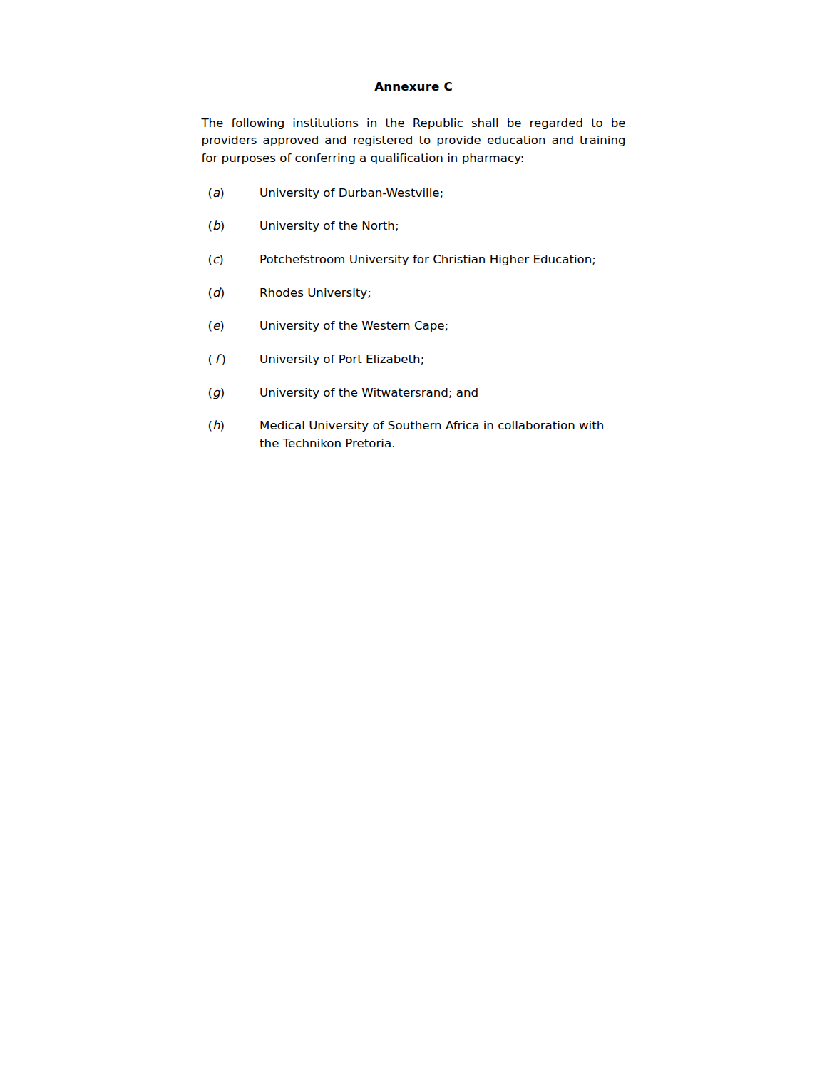Annexure C
The following institutions in the Republic shall be regarded to be providers approved and registered to provide education and training for purposes of conferring a qualification in pharmacy:
(a) University of Durban-Westville;
(b) University of the North;
(c) Potchefstroom University for Christian Higher Education;
(d) Rhodes University;
(e) University of the Western Cape;
( f ) University of Port Elizabeth;
(g) University of the Witwatersrand; and
(h) Medical University of Southern Africa in collaboration with the Technikon Pretoria.